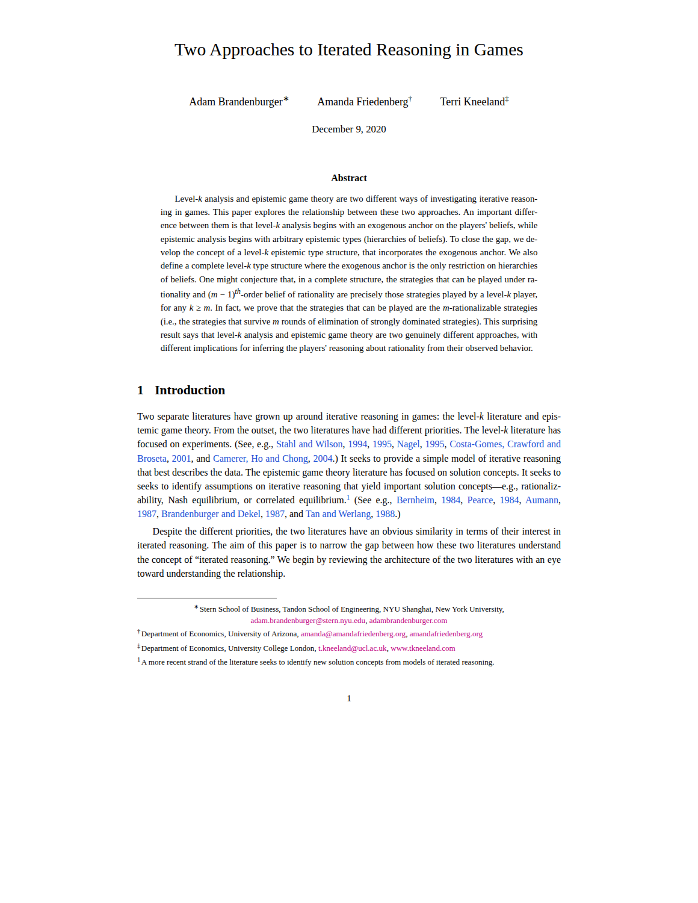Two Approaches to Iterated Reasoning in Games
Adam Brandenburger∗ Amanda Friedenberg† Terri Kneeland‡
December 9, 2020
Abstract
Level-k analysis and epistemic game theory are two different ways of investigating iterative reasoning in games. This paper explores the relationship between these two approaches. An important difference between them is that level-k analysis begins with an exogenous anchor on the players' beliefs, while epistemic analysis begins with arbitrary epistemic types (hierarchies of beliefs). To close the gap, we develop the concept of a level-k epistemic type structure, that incorporates the exogenous anchor. We also define a complete level-k type structure where the exogenous anchor is the only restriction on hierarchies of beliefs. One might conjecture that, in a complete structure, the strategies that can be played under rationality and (m − 1)th-order belief of rationality are precisely those strategies played by a level-k player, for any k ≥ m. In fact, we prove that the strategies that can be played are the m-rationalizable strategies (i.e., the strategies that survive m rounds of elimination of strongly dominated strategies). This surprising result says that level-k analysis and epistemic game theory are two genuinely different approaches, with different implications for inferring the players' reasoning about rationality from their observed behavior.
1 Introduction
Two separate literatures have grown up around iterative reasoning in games: the level-k literature and epistemic game theory. From the outset, the two literatures have had different priorities. The level-k literature has focused on experiments. (See, e.g., Stahl and Wilson, 1994, 1995, Nagel, 1995, Costa-Gomes, Crawford and Broseta, 2001, and Camerer, Ho and Chong, 2004.) It seeks to provide a simple model of iterative reasoning that best describes the data. The epistemic game theory literature has focused on solution concepts. It seeks to seeks to identify assumptions on iterative reasoning that yield important solution concepts—e.g., rationalizability, Nash equilibrium, or correlated equilibrium.1 (See e.g., Bernheim, 1984, Pearce, 1984, Aumann, 1987, Brandenburger and Dekel, 1987, and Tan and Werlang, 1988.)
Despite the different priorities, the two literatures have an obvious similarity in terms of their interest in iterated reasoning. The aim of this paper is to narrow the gap between how these two literatures understand the concept of “iterated reasoning.” We begin by reviewing the architecture of the two literatures with an eye toward understanding the relationship.
∗Stern School of Business, Tandon School of Engineering, NYU Shanghai, New York University, adam.brandenburger@stern.nyu.edu, adambrandenburger.com
†Department of Economics, University of Arizona, amanda@amandafriedenberg.org, amandafriedenberg.org
‡Department of Economics, University College London, t.kneeland@ucl.ac.uk, www.tkneeland.com
1 A more recent strand of the literature seeks to identify new solution concepts from models of iterated reasoning.
1